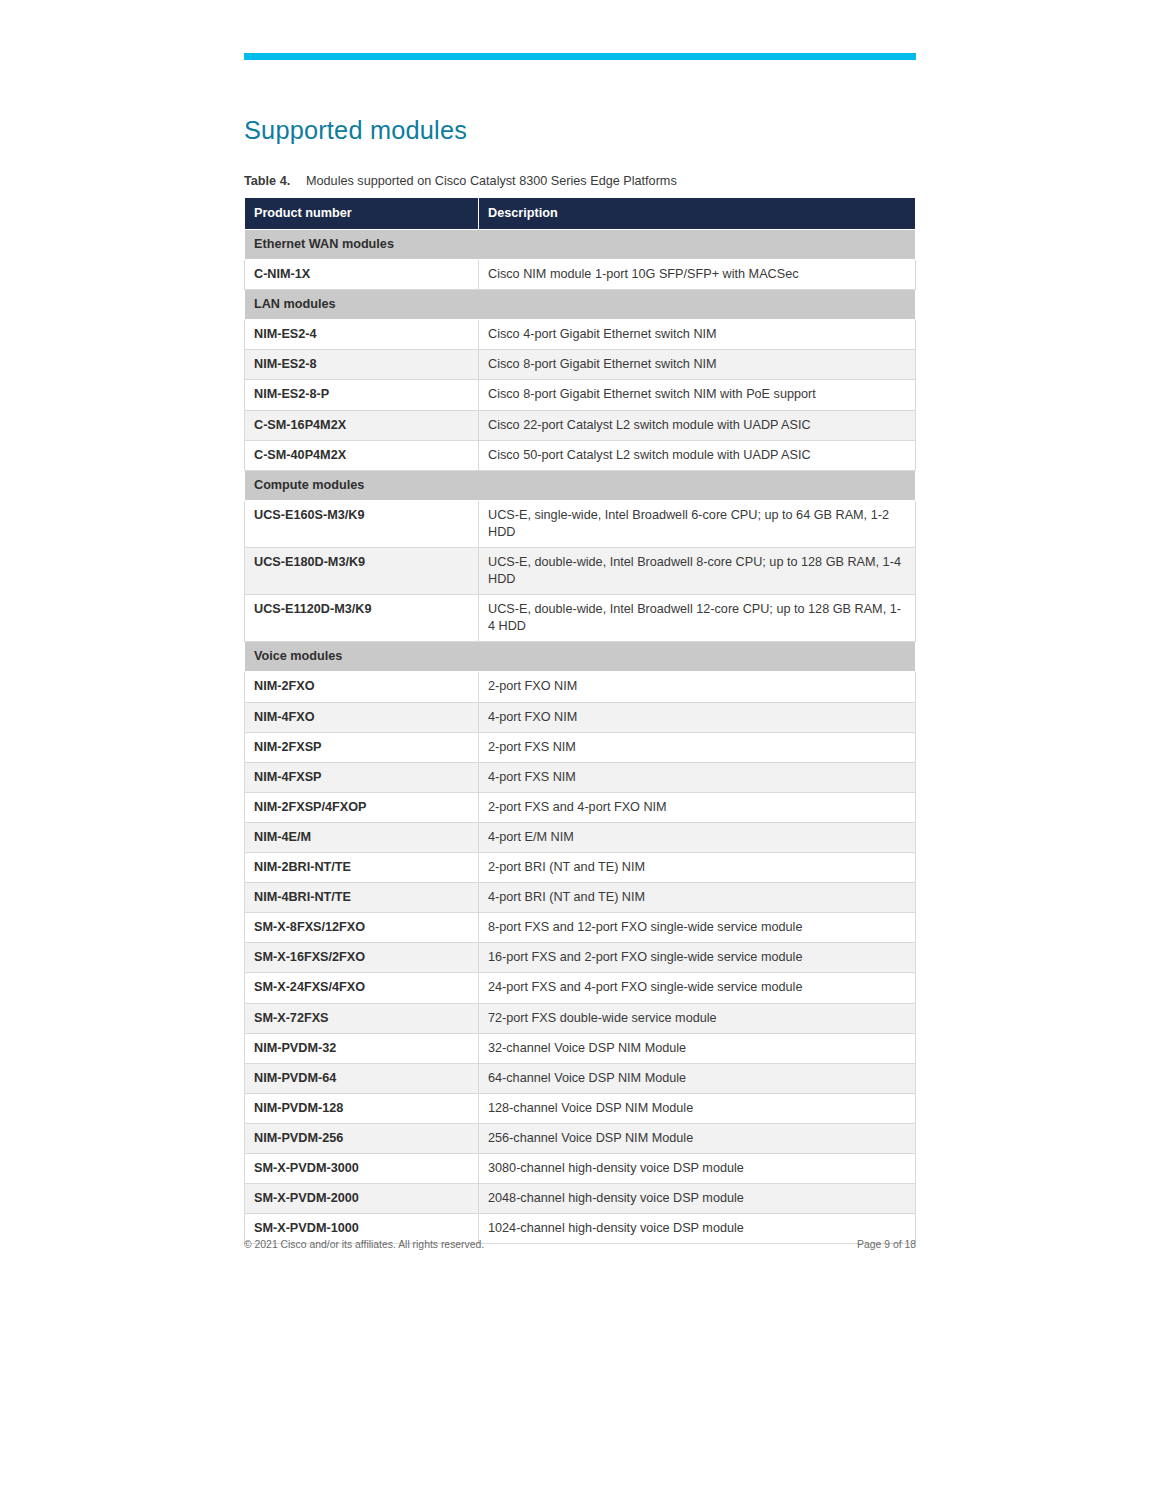Supported modules
Table 4. Modules supported on Cisco Catalyst 8300 Series Edge Platforms
| Product number | Description |
| --- | --- |
| Ethernet WAN modules |
| C-NIM-1X | Cisco NIM module 1-port 10G SFP/SFP+ with MACSec |
| LAN modules |
| NIM-ES2-4 | Cisco 4-port Gigabit Ethernet switch NIM |
| NIM-ES2-8 | Cisco 8-port Gigabit Ethernet switch NIM |
| NIM-ES2-8-P | Cisco 8-port Gigabit Ethernet switch NIM with PoE support |
| C-SM-16P4M2X | Cisco 22-port Catalyst L2 switch module with UADP ASIC |
| C-SM-40P4M2X | Cisco 50-port Catalyst L2 switch module with UADP ASIC |
| Compute modules |
| UCS-E160S-M3/K9 | UCS-E, single-wide, Intel Broadwell 6-core CPU; up to 64 GB RAM, 1-2 HDD |
| UCS-E180D-M3/K9 | UCS-E, double-wide, Intel Broadwell 8-core CPU; up to 128 GB RAM, 1-4 HDD |
| UCS-E1120D-M3/K9 | UCS-E, double-wide, Intel Broadwell 12-core CPU; up to 128 GB RAM, 1-4 HDD |
| Voice modules |
| NIM-2FXO | 2-port FXO NIM |
| NIM-4FXO | 4-port FXO NIM |
| NIM-2FXSP | 2-port FXS NIM |
| NIM-4FXSP | 4-port FXS NIM |
| NIM-2FXSP/4FXOP | 2-port FXS and 4-port FXO NIM |
| NIM-4E/M | 4-port E/M NIM |
| NIM-2BRI-NT/TE | 2-port BRI (NT and TE) NIM |
| NIM-4BRI-NT/TE | 4-port BRI (NT and TE) NIM |
| SM-X-8FXS/12FXO | 8-port FXS and 12-port FXO single-wide service module |
| SM-X-16FXS/2FXO | 16-port FXS and 2-port FXO single-wide service module |
| SM-X-24FXS/4FXO | 24-port FXS and 4-port FXO single-wide service module |
| SM-X-72FXS | 72-port FXS double-wide service module |
| NIM-PVDM-32 | 32-channel Voice DSP NIM Module |
| NIM-PVDM-64 | 64-channel Voice DSP NIM Module |
| NIM-PVDM-128 | 128-channel Voice DSP NIM Module |
| NIM-PVDM-256 | 256-channel Voice DSP NIM Module |
| SM-X-PVDM-3000 | 3080-channel high-density voice DSP module |
| SM-X-PVDM-2000 | 2048-channel high-density voice DSP module |
| SM-X-PVDM-1000 | 1024-channel high-density voice DSP module |
© 2021 Cisco and/or its affiliates. All rights reserved. Page 9 of 18